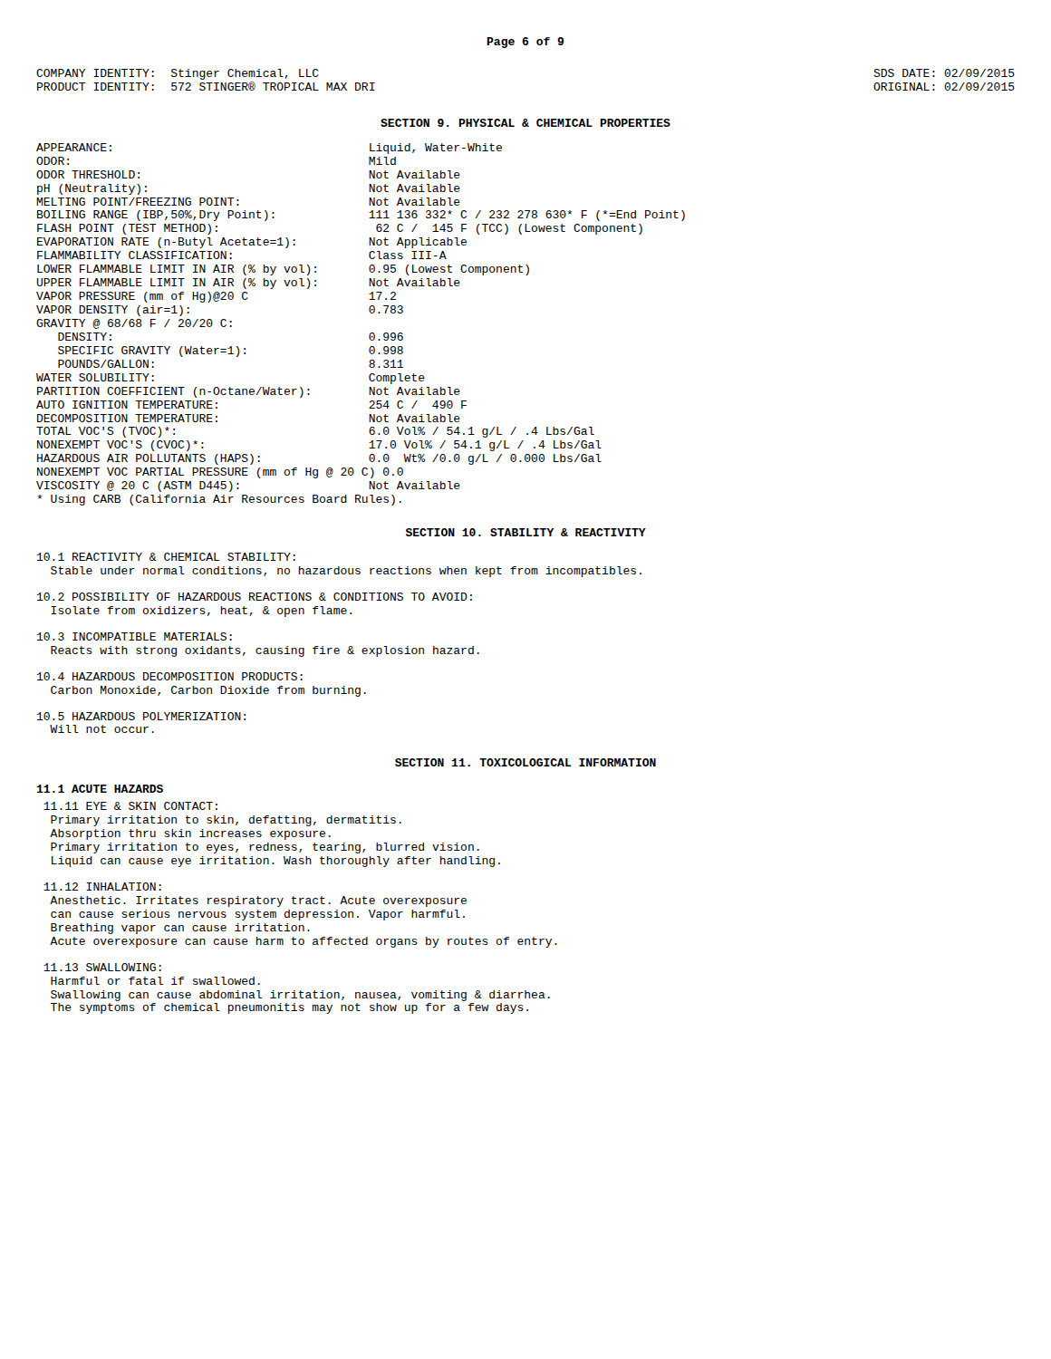Page 6 of 9
COMPANY IDENTITY: Stinger Chemical, LLC PRODUCT IDENTITY: 572 STINGER® TROPICAL MAX DRI
SDS DATE: 02/09/2015 ORIGINAL: 02/09/2015
SECTION 9. PHYSICAL & CHEMICAL PROPERTIES
APPEARANCE:                                    Liquid, Water-White
ODOR:                                          Mild
ODOR THRESHOLD:                                Not Available
pH (Neutrality):                               Not Available
MELTING POINT/FREEZING POINT:                  Not Available
BOILING RANGE (IBP,50%,Dry Point):             111 136 332* C / 232 278 630* F (*=End Point)
FLASH POINT (TEST METHOD):                      62 C /  145 F (TCC) (Lowest Component)
EVAPORATION RATE (n-Butyl Acetate=1):          Not Applicable
FLAMMABILITY CLASSIFICATION:                   Class III-A
LOWER FLAMMABLE LIMIT IN AIR (% by vol):       0.95 (Lowest Component)
UPPER FLAMMABLE LIMIT IN AIR (% by vol):       Not Available
VAPOR PRESSURE (mm of Hg)@20 C                 17.2
VAPOR DENSITY (air=1):                         0.783
GRAVITY @ 68/68 F / 20/20 C:
   DENSITY:                                    0.996
   SPECIFIC GRAVITY (Water=1):                 0.998
   POUNDS/GALLON:                              8.311
WATER SOLUBILITY:                              Complete
PARTITION COEFFICIENT (n-Octane/Water):        Not Available
AUTO IGNITION TEMPERATURE:                     254 C /  490 F
DECOMPOSITION TEMPERATURE:                     Not Available
TOTAL VOC'S (TVOC)*:                           6.0 Vol% / 54.1 g/L / .4 Lbs/Gal
NONEXEMPT VOC'S (CVOC)*:                       17.0 Vol% / 54.1 g/L / .4 Lbs/Gal
HAZARDOUS AIR POLLUTANTS (HAPS):               0.0  Wt% /0.0 g/L / 0.000 Lbs/Gal
NONEXEMPT VOC PARTIAL PRESSURE (mm of Hg @ 20 C) 0.0
VISCOSITY @ 20 C (ASTM D445):                  Not Available
* Using CARB (California Air Resources Board Rules).
SECTION 10. STABILITY & REACTIVITY
10.1 REACTIVITY & CHEMICAL STABILITY:
  Stable under normal conditions, no hazardous reactions when kept from incompatibles.
10.2 POSSIBILITY OF HAZARDOUS REACTIONS & CONDITIONS TO AVOID:
  Isolate from oxidizers, heat, & open flame.
10.3 INCOMPATIBLE MATERIALS:
  Reacts with strong oxidants, causing fire & explosion hazard.
10.4 HAZARDOUS DECOMPOSITION PRODUCTS:
  Carbon Monoxide, Carbon Dioxide from burning.
10.5 HAZARDOUS POLYMERIZATION:
  Will not occur.
SECTION 11. TOXICOLOGICAL INFORMATION
11.1 ACUTE HAZARDS
 11.11 EYE & SKIN CONTACT:
  Primary irritation to skin, defatting, dermatitis.
  Absorption thru skin increases exposure.
  Primary irritation to eyes, redness, tearing, blurred vision.
  Liquid can cause eye irritation. Wash thoroughly after handling.
 11.12 INHALATION:
  Anesthetic. Irritates respiratory tract. Acute overexposure
  can cause serious nervous system depression. Vapor harmful.
  Breathing vapor can cause irritation.
  Acute overexposure can cause harm to affected organs by routes of entry.
 11.13 SWALLOWING:
  Harmful or fatal if swallowed.
  Swallowing can cause abdominal irritation, nausea, vomiting & diarrhea.
  The symptoms of chemical pneumonitis may not show up for a few days.